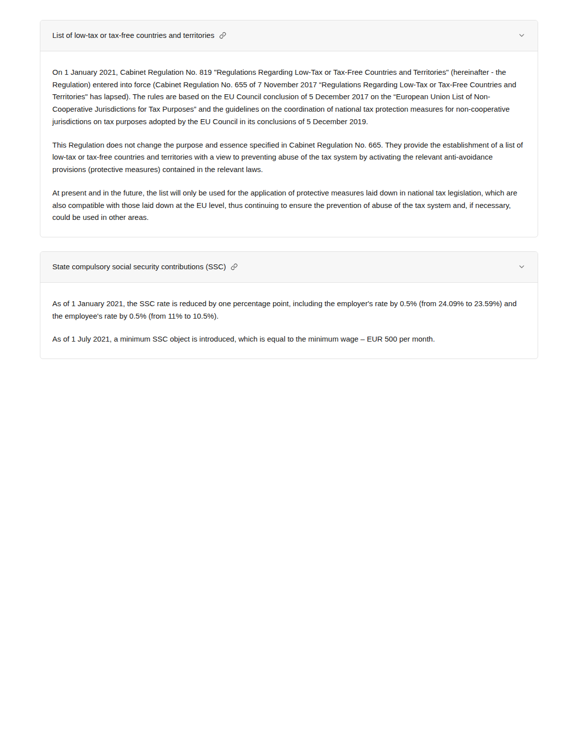List of low-tax or tax-free countries and territories
On 1 January 2021, Cabinet Regulation No. 819 "Regulations Regarding Low-Tax or Tax-Free Countries and Territories" (hereinafter - the Regulation) entered into force (Cabinet Regulation No. 655 of 7 November 2017 “Regulations Regarding Low-Tax or Tax-Free Countries and Territories" has lapsed). The rules are based on the EU Council conclusion of 5 December 2017 on the “European Union List of Non-Cooperative Jurisdictions for Tax Purposes” and the guidelines on the coordination of national tax protection measures for non-cooperative jurisdictions on tax purposes adopted by the EU Council in its conclusions of 5 December 2019.
This Regulation does not change the purpose and essence specified in Cabinet Regulation No. 665. They provide the establishment of a list of low-tax or tax-free countries and territories with a view to preventing abuse of the tax system by activating the relevant anti-avoidance provisions (protective measures) contained in the relevant laws.
At present and in the future, the list will only be used for the application of protective measures laid down in national tax legislation, which are also compatible with those laid down at the EU level, thus continuing to ensure the prevention of abuse of the tax system and, if necessary, could be used in other areas.
State compulsory social security contributions (SSC)
As of 1 January 2021, the SSC rate is reduced by one percentage point, including the employer's rate by 0.5% (from 24.09% to 23.59%) and the employee's rate by 0.5% (from 11% to 10.5%).
As of 1 July 2021, a minimum SSC object is introduced, which is equal to the minimum wage – EUR 500 per month.